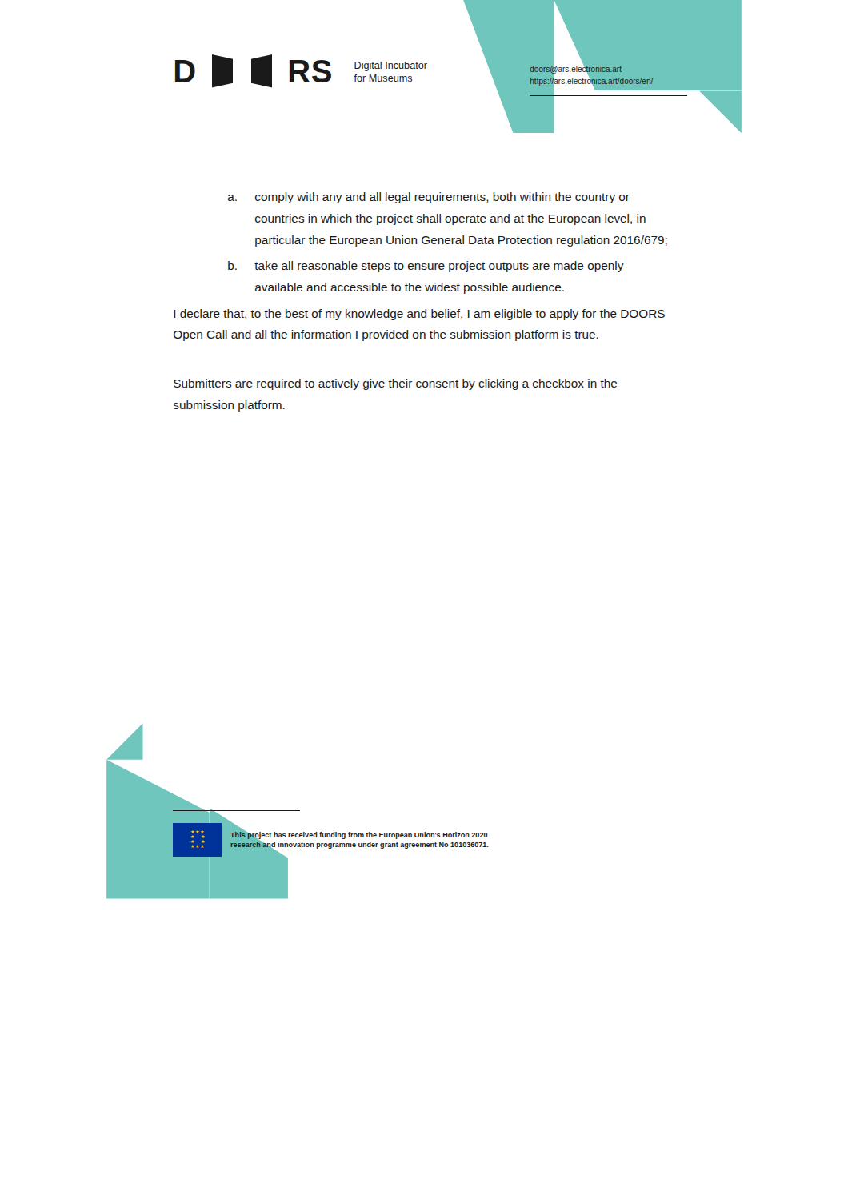D RS Digital Incubator
for Museums
doors@ars.electronica.art
https://ars.electronica.art/doors/en/
comply with any and all legal requirements, both within the country or countries in which the project shall operate and at the European level, in particular the European Union General Data Protection regulation 2016/679;
take all reasonable steps to ensure project outputs are made openly available and accessible to the widest possible audience.
I declare that, to the best of my knowledge and belief, I am eligible to apply for the DOORS Open Call and all the information I provided on the submission platform is true.
Submitters are required to actively give their consent by clicking a checkbox in the submission platform.
★ ★ ★
★ ★
★ ★
★ ★ ★
This project has received funding from the European Union's Horizon 2020
research and innovation programme under grant agreement No 101036071.